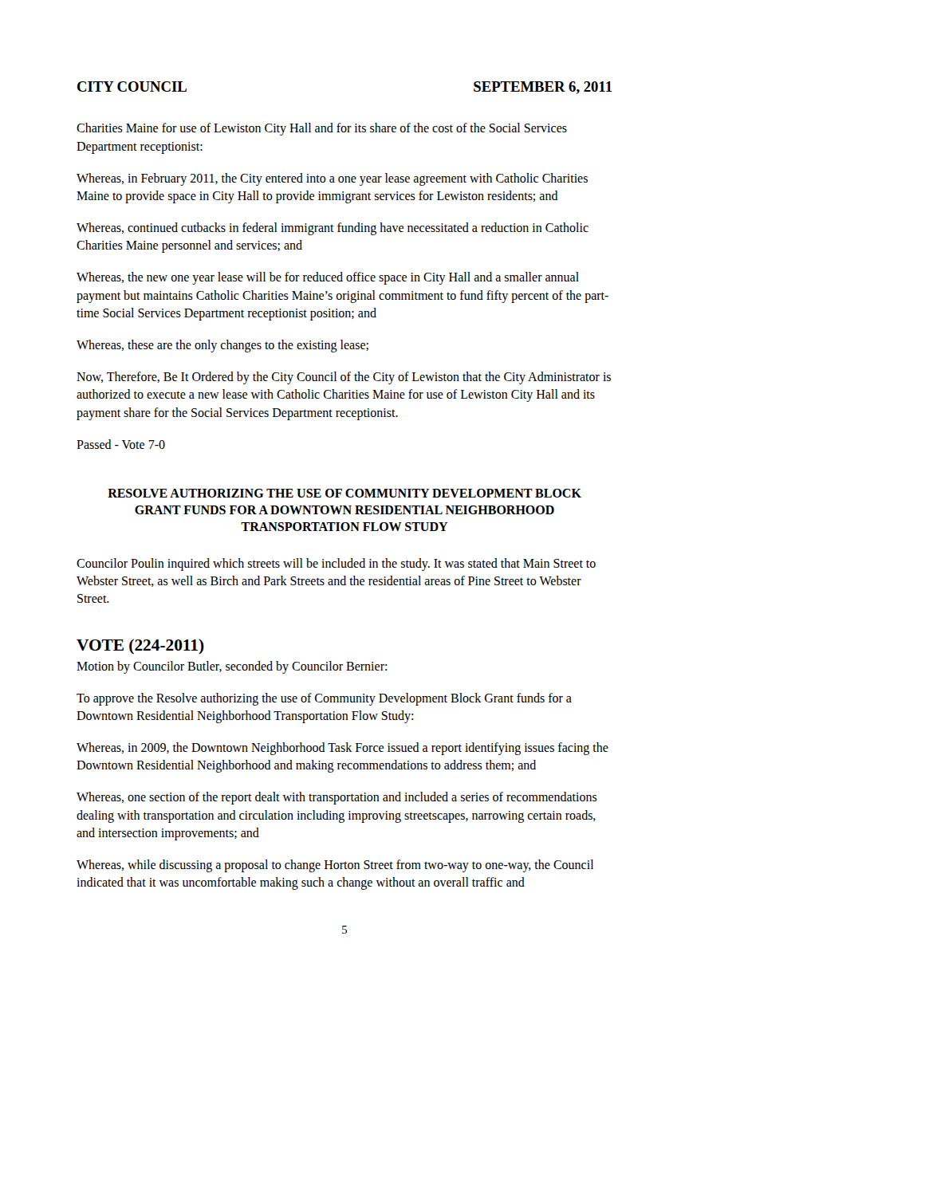CITY COUNCIL SEPTEMBER 6, 2011
Charities Maine for use of Lewiston City Hall and for its share of the cost of the Social Services Department receptionist:
Whereas, in February 2011, the City entered into a one year lease agreement with Catholic Charities Maine to provide space in City Hall to provide immigrant services for Lewiston residents; and
Whereas, continued cutbacks in federal immigrant funding have necessitated a reduction in Catholic Charities Maine personnel and services; and
Whereas, the new one year lease will be for reduced office space in City Hall and a smaller annual payment but maintains Catholic Charities Maine’s original commitment to fund fifty percent of the part-time Social Services Department receptionist position; and
Whereas, these are the only changes to the existing lease;
Now, Therefore, Be It Ordered by the City Council of the City of Lewiston that the City Administrator is authorized to execute a new lease with Catholic Charities Maine for use of Lewiston City Hall and its payment share for the Social Services Department receptionist.
Passed - Vote 7-0
RESOLVE AUTHORIZING THE USE OF COMMUNITY DEVELOPMENT BLOCK
GRANT FUNDS FOR A DOWNTOWN RESIDENTIAL NEIGHBORHOOD
TRANSPORTATION FLOW STUDY
Councilor Poulin inquired which streets will be included in the study. It was stated that Main Street to Webster Street, as well as Birch and Park Streets and the residential areas of Pine Street to Webster Street.
VOTE (224-2011)
Motion by Councilor Butler, seconded by Councilor Bernier:
To approve the Resolve authorizing the use of Community Development Block Grant funds for a Downtown Residential Neighborhood Transportation Flow Study:
Whereas, in 2009, the Downtown Neighborhood Task Force issued a report identifying issues facing the Downtown Residential Neighborhood and making recommendations to address them; and
Whereas, one section of the report dealt with transportation and included a series of recommendations dealing with transportation and circulation including improving streetscapes, narrowing certain roads, and intersection improvements; and
Whereas, while discussing a proposal to change Horton Street from two-way to one-way, the Council indicated that it was uncomfortable making such a change without an overall traffic and
5